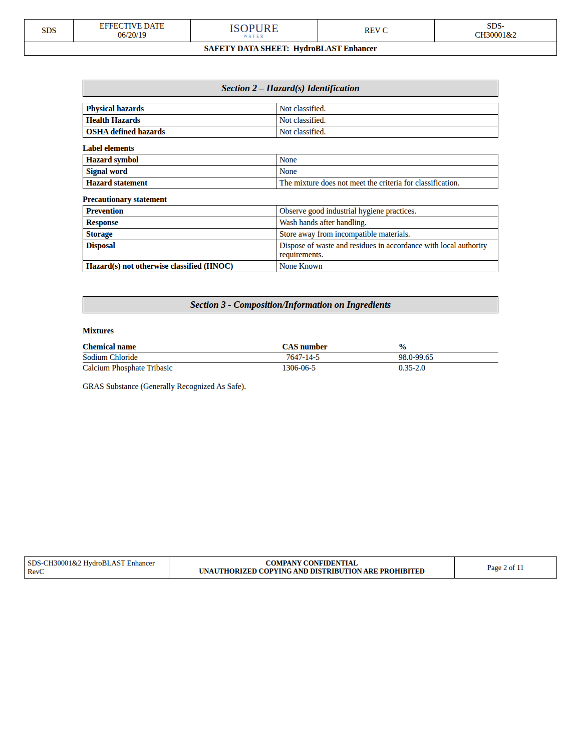| SDS | EFFECTIVE DATE 06/20/19 | ISOPURE WATER | REV C | SDS- CH30001&2 |
| SAFETY DATA SHEET: HydroBLAST Enhancer |
Section 2 – Hazard(s) Identification
| Physical hazards | Not classified. |
| Health Hazards | Not classified. |
| OSHA defined hazards | Not classified. |
Label elements
| Hazard symbol | None |
| Signal word | None |
| Hazard statement | The mixture does not meet the criteria for classification. |
Precautionary statement
| Prevention | Observe good industrial hygiene practices. |
| Response | Wash hands after handling. |
| Storage | Store away from incompatible materials. |
| Disposal | Dispose of waste and residues in accordance with local authority requirements. |
| Hazard(s) not otherwise classified (HNOC) | None Known |
Section 3 - Composition/Information on Ingredients
Mixtures
| Chemical name | CAS number | % |
| --- | --- | --- |
| Sodium Chloride | 7647-14-5 | 98.0-99.65 |
| Calcium Phosphate Tribasic | 1306-06-5 | 0.35-2.0 |
GRAS Substance (Generally Recognized As Safe).
| SDS-CH30001&2 HydroBLAST Enhancer RevC | COMPANY CONFIDENTIAL UNAUTHORIZED COPYING AND DISTRIBUTION ARE PROHIBITED | Page 2 of 11 |